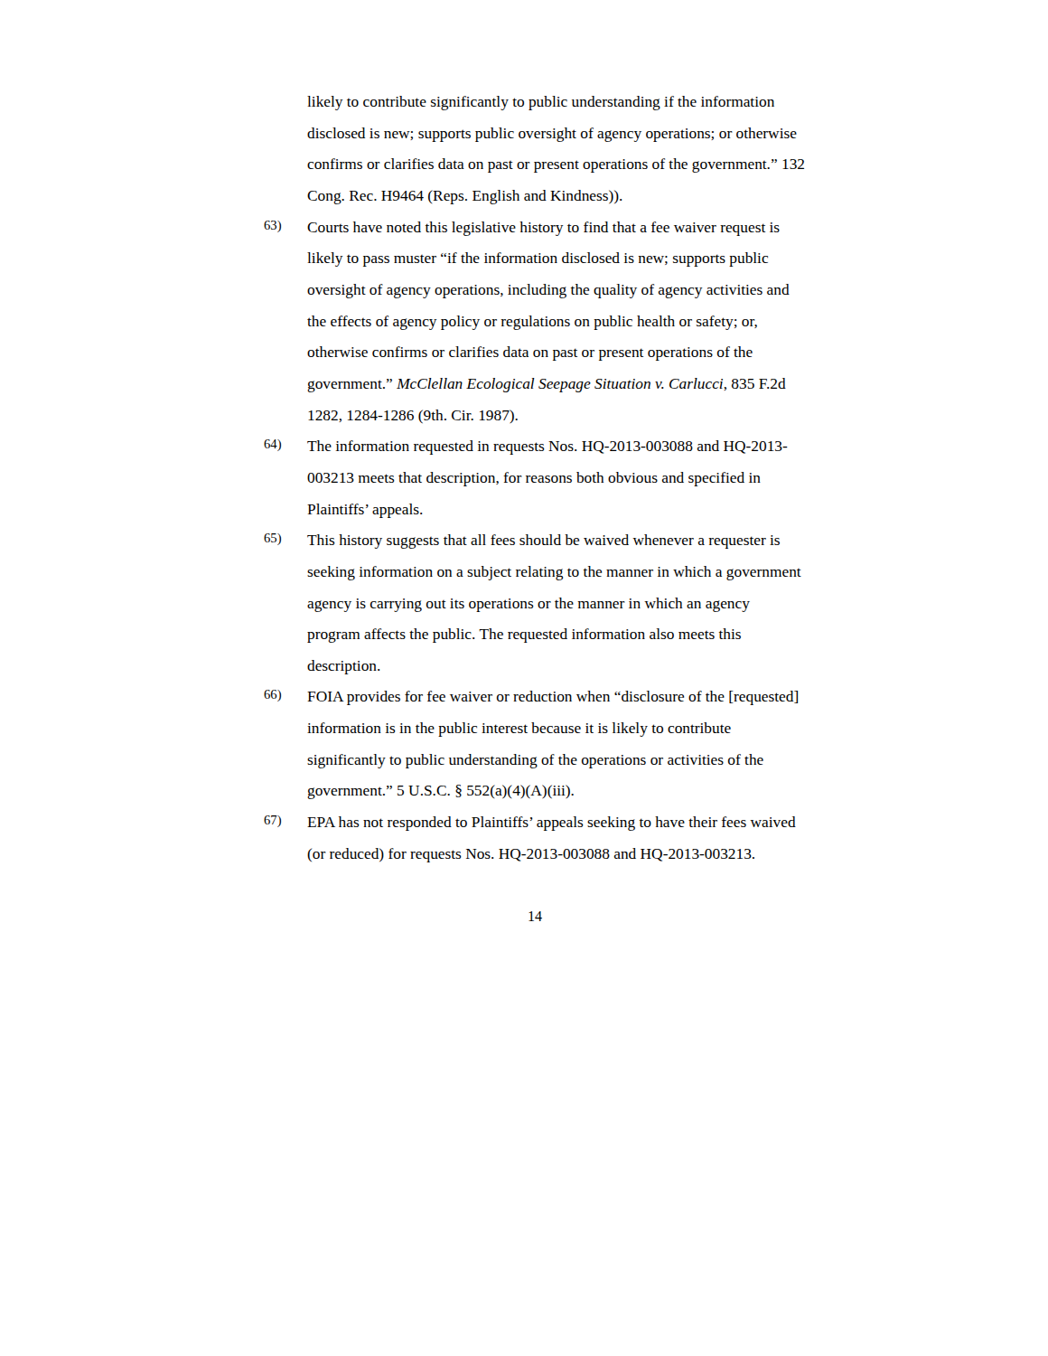likely to contribute significantly to public understanding if the information disclosed is new; supports public oversight of agency operations; or otherwise confirms or clarifies data on past or present operations of the government.” 132 Cong. Rec. H9464 (Reps. English and Kindness)).
63) Courts have noted this legislative history to find that a fee waiver request is likely to pass muster “if the information disclosed is new; supports public oversight of agency operations, including the quality of agency activities and the effects of agency policy or regulations on public health or safety; or, otherwise confirms or clarifies data on past or present operations of the government.” McClellan Ecological Seepage Situation v. Carlucci, 835 F.2d 1282, 1284-1286 (9th. Cir. 1987).
64) The information requested in requests Nos. HQ-2013-003088 and HQ-2013-003213 meets that description, for reasons both obvious and specified in Plaintiffs’ appeals.
65) This history suggests that all fees should be waived whenever a requester is seeking information on a subject relating to the manner in which a government agency is carrying out its operations or the manner in which an agency program affects the public. The requested information also meets this description.
66) FOIA provides for fee waiver or reduction when “disclosure of the [requested] information is in the public interest because it is likely to contribute significantly to public understanding of the operations or activities of the government.” 5 U.S.C. § 552(a)(4)(A)(iii).
67) EPA has not responded to Plaintiffs’ appeals seeking to have their fees waived (or reduced) for requests Nos. HQ-2013-003088 and HQ-2013-003213.
14